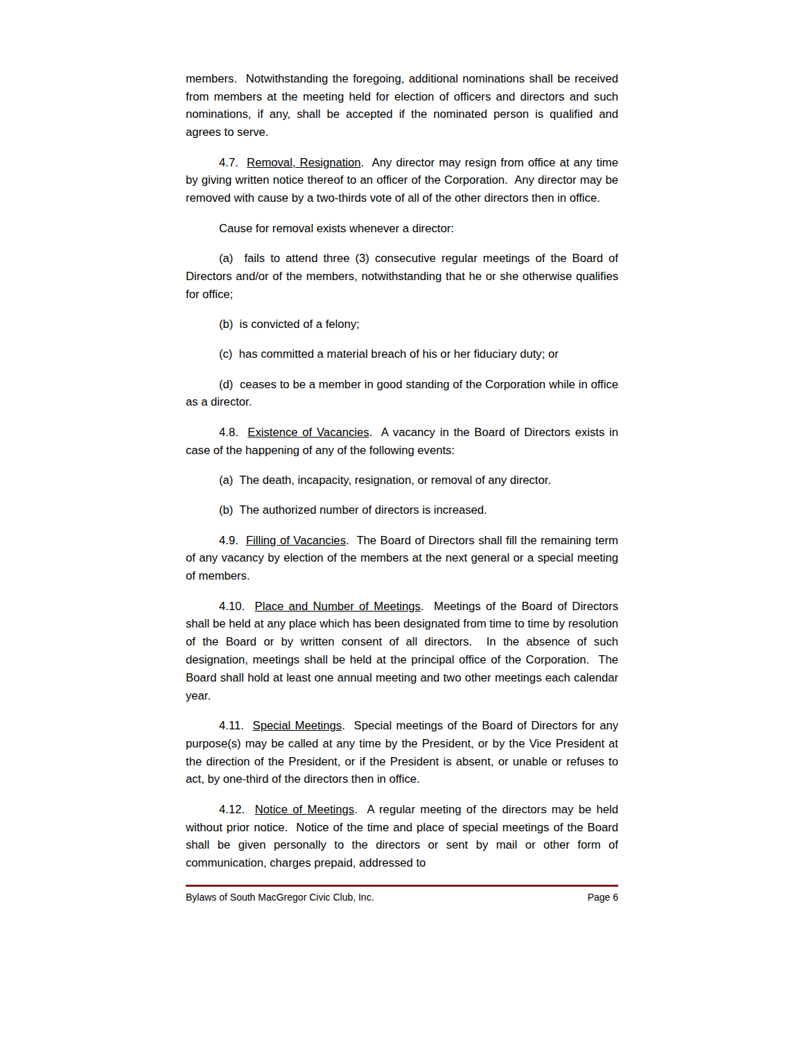members. Notwithstanding the foregoing, additional nominations shall be received from members at the meeting held for election of officers and directors and such nominations, if any, shall be accepted if the nominated person is qualified and agrees to serve.
4.7. Removal, Resignation. Any director may resign from office at any time by giving written notice thereof to an officer of the Corporation. Any director may be removed with cause by a two-thirds vote of all of the other directors then in office.
Cause for removal exists whenever a director:
(a) fails to attend three (3) consecutive regular meetings of the Board of Directors and/or of the members, notwithstanding that he or she otherwise qualifies for office;
(b) is convicted of a felony;
(c) has committed a material breach of his or her fiduciary duty; or
(d) ceases to be a member in good standing of the Corporation while in office as a director.
4.8. Existence of Vacancies. A vacancy in the Board of Directors exists in case of the happening of any of the following events:
(a) The death, incapacity, resignation, or removal of any director.
(b) The authorized number of directors is increased.
4.9. Filling of Vacancies. The Board of Directors shall fill the remaining term of any vacancy by election of the members at the next general or a special meeting of members.
4.10. Place and Number of Meetings. Meetings of the Board of Directors shall be held at any place which has been designated from time to time by resolution of the Board or by written consent of all directors. In the absence of such designation, meetings shall be held at the principal office of the Corporation. The Board shall hold at least one annual meeting and two other meetings each calendar year.
4.11. Special Meetings. Special meetings of the Board of Directors for any purpose(s) may be called at any time by the President, or by the Vice President at the direction of the President, or if the President is absent, or unable or refuses to act, by one-third of the directors then in office.
4.12. Notice of Meetings. A regular meeting of the directors may be held without prior notice. Notice of the time and place of special meetings of the Board shall be given personally to the directors or sent by mail or other form of communication, charges prepaid, addressed to
Bylaws of South MacGregor Civic Club, Inc.
Page 6